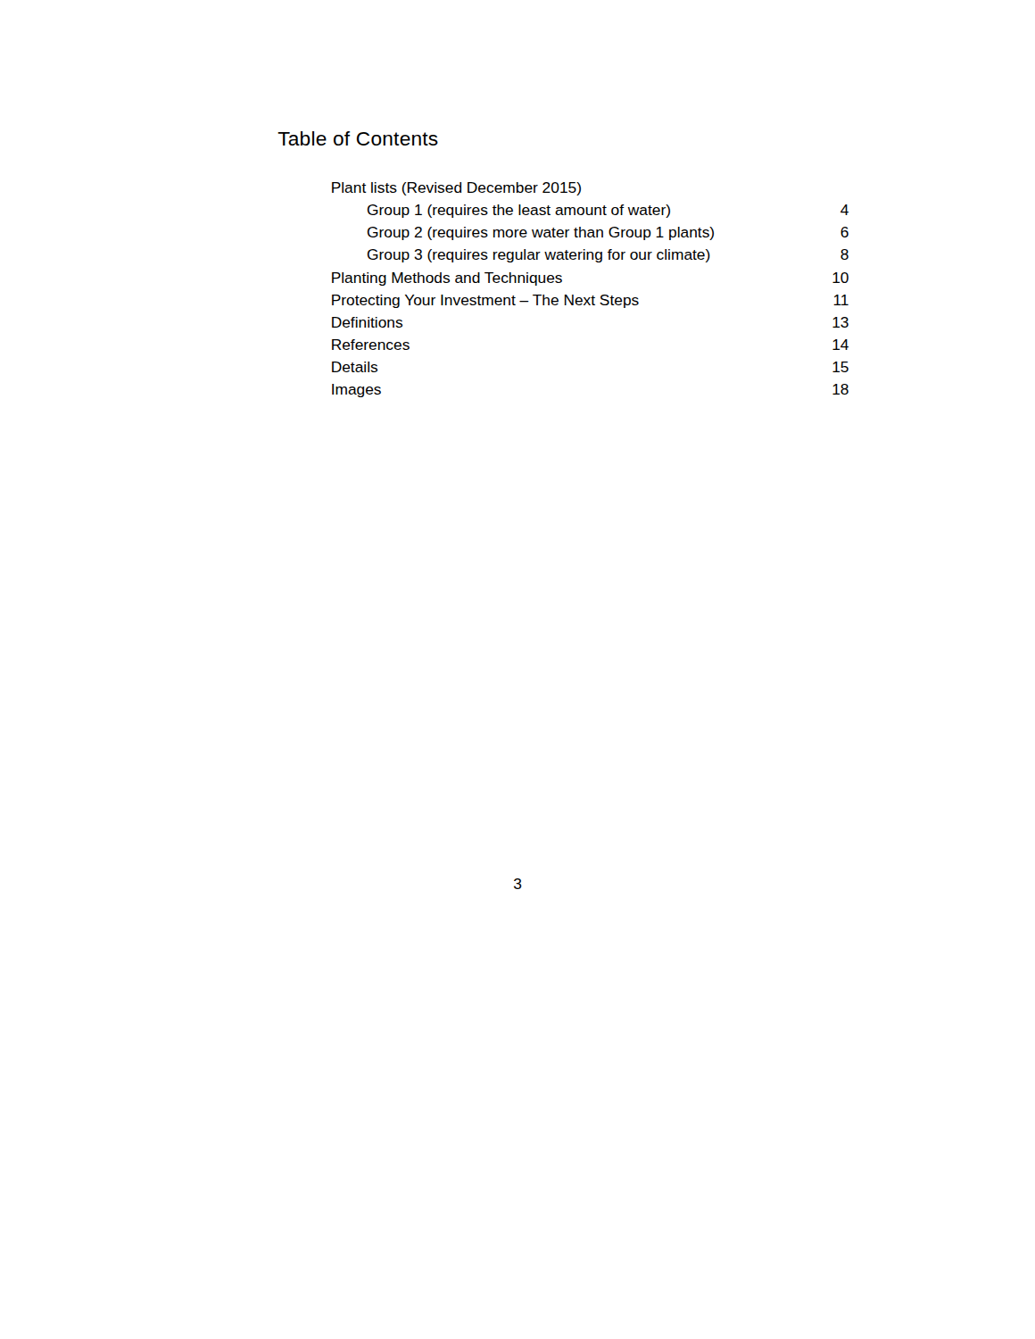Table of Contents
| Plant lists (Revised December 2015) | |
| Group 1 (requires the least amount of water) | 4 |
| Group 2 (requires more water than Group 1 plants) | 6 |
| Group 3 (requires regular watering for our climate) | 8 |
| Planting Methods and Techniques | 10 |
| Protecting Your Investment – The Next Steps | 11 |
| Definitions | 13 |
| References | 14 |
| Details | 15 |
| Images | 18 |
3